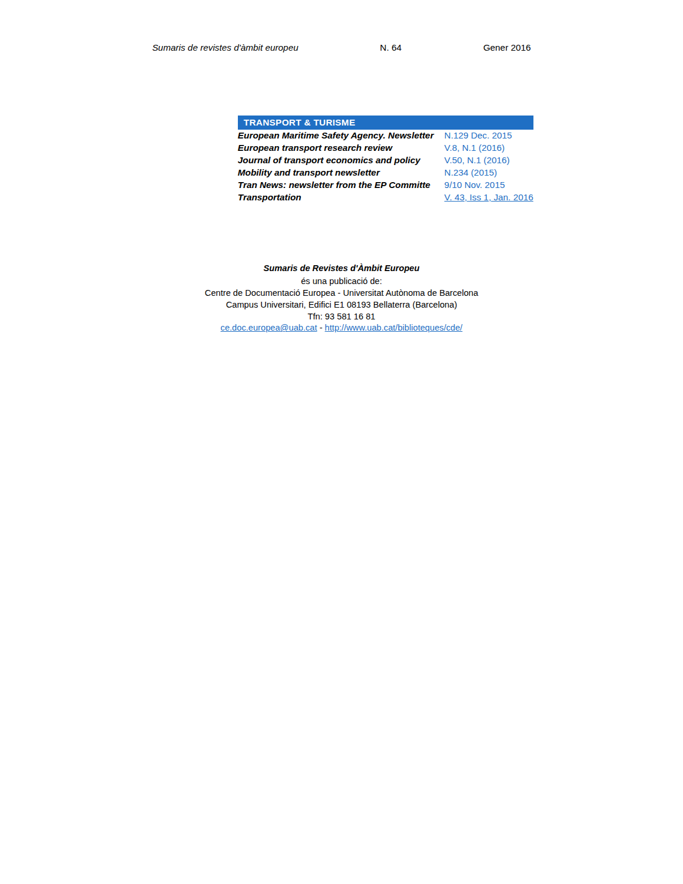Sumaris de revistes d'àmbit europeu N. 64 Gener 2016
TRANSPORT & TURISME
| European Maritime Safety Agency. Newsletter | N.129 Dec. 2015 |
| European transport research review | V.8, N.1 (2016) |
| Journal of transport economics and policy | V.50, N.1 (2016) |
| Mobility and transport newsletter | N.234 (2015) |
| Tran News: newsletter from the EP Committe | 9/10 Nov. 2015 |
| Transportation | V. 43, Iss 1, Jan. 2016 |
Sumaris de Revistes d'Àmbit Europeu és una publicació de:
Centre de Documentació Europea - Universitat Autònoma de Barcelona
Campus Universitari, Edifici E1 08193 Bellaterra (Barcelona)
Tfn: 93 581 16 81
ce.doc.europea@uab.cat - http://www.uab.cat/biblioteques/cde/